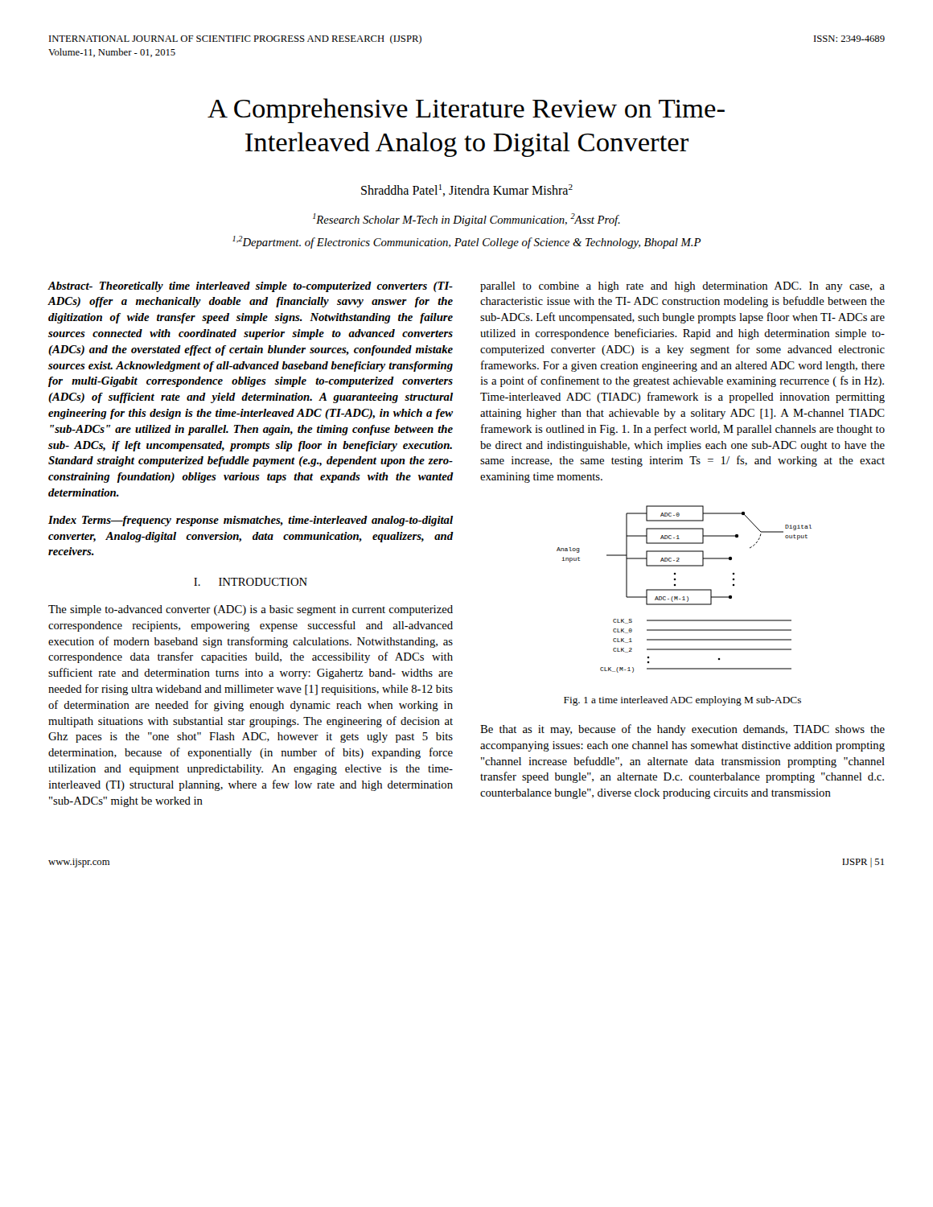INTERNATIONAL JOURNAL OF SCIENTIFIC PROGRESS AND RESEARCH (IJSPR)
Volume-11, Number - 01, 2015
ISSN: 2349-4689
A Comprehensive Literature Review on Time-
Interleaved Analog to Digital Converter
Shraddha Patel1, Jitendra Kumar Mishra2
1Research Scholar M-Tech in Digital Communication, 2Asst Prof.
1,2Department. of Electronics Communication, Patel College of Science & Technology, Bhopal M.P
Abstract- Theoretically time interleaved simple to-computerized converters (TI-ADCs) offer a mechanically doable and financially savvy answer for the digitization of wide transfer speed simple signs. Notwithstanding the failure sources connected with coordinated superior simple to advanced converters (ADCs) and the overstated effect of certain blunder sources, confounded mistake sources exist. Acknowledgment of all-advanced baseband beneficiary transforming for multi-Gigabit correspondence obliges simple to-computerized converters (ADCs) of sufficient rate and yield determination. A guaranteeing structural engineering for this design is the time-interleaved ADC (TI-ADC), in which a few "sub-ADCs" are utilized in parallel. Then again, the timing confuse between the sub- ADCs, if left uncompensated, prompts slip floor in beneficiary execution. Standard straight computerized befuddle payment (e.g., dependent upon the zero-constraining foundation) obliges various taps that expands with the wanted determination.
Index Terms—frequency response mismatches, time-interleaved analog-to-digital converter, Analog-digital conversion, data communication, equalizers, and receivers.
I. INTRODUCTION
The simple to-advanced converter (ADC) is a basic segment in current computerized correspondence recipients, empowering expense successful and all-advanced execution of modern baseband sign transforming calculations. Notwithstanding, as correspondence data transfer capacities build, the accessibility of ADCs with sufficient rate and determination turns into a worry: Gigahertz band- widths are needed for rising ultra wideband and millimeter wave [1] requisitions, while 8-12 bits of determination are needed for giving enough dynamic reach when working in multipath situations with substantial star groupings. The engineering of decision at Ghz paces is the "one shot" Flash ADC, however it gets ugly past 5 bits determination, because of exponentially (in number of bits) expanding force utilization and equipment unpredictability. An engaging elective is the time-interleaved (TI) structural planning, where a few low rate and high determination "sub-ADCs" might be worked in
parallel to combine a high rate and high determination ADC. In any case, a characteristic issue with the TI- ADC construction modeling is befuddle between the sub-ADCs. Left uncompensated, such bungle prompts lapse floor when TI- ADCs are utilized in correspondence beneficiaries. Rapid and high determination simple to-computerized converter (ADC) is a key segment for some advanced electronic frameworks. For a given creation engineering and an altered ADC word length, there is a point of confinement to the greatest achievable examining recurrence ( fs in Hz). Time-interleaved ADC (TIADC) framework is a propelled innovation permitting attaining higher than that achievable by a solitary ADC [1]. A M-channel TIADC framework is outlined in Fig. 1. In a perfect world, M parallel channels are thought to be direct and indistinguishable, which implies each one sub-ADC ought to have the same increase, the same testing interim Ts = 1/ fs, and working at the exact examining time moments.
ADC-0 ADC-1 ADC-2 ADC-(M-1) Analog input Digital output CLK_S CLK_0 CLK_1 CLK_2 CLK_(M-1)
Fig. 1 a time interleaved ADC employing M sub-ADCs
Be that as it may, because of the handy execution demands, TIADC shows the accompanying issues: each one channel has somewhat distinctive addition prompting "channel increase befuddle", an alternate data transmission prompting "channel transfer speed bungle", an alternate D.c. counterbalance prompting "channel d.c. counterbalance bungle", diverse clock producing circuits and transmission
www.ijspr.com
IJSPR | 51